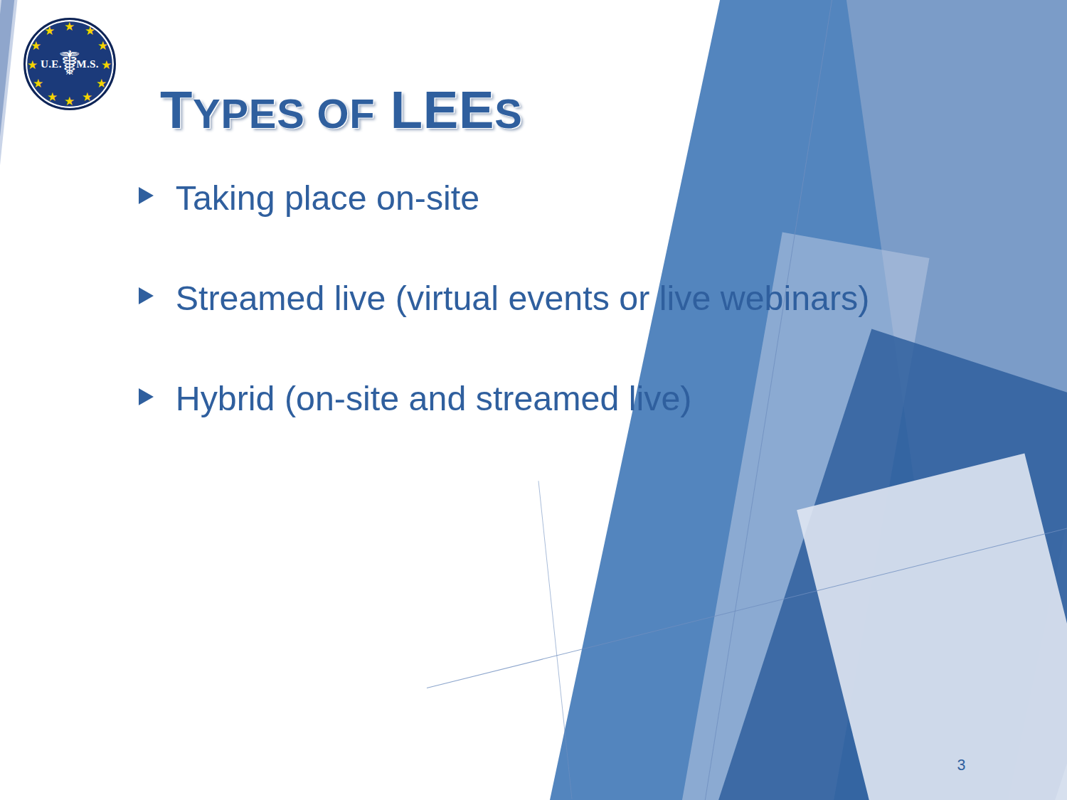★ ★ ★ ★ ★ ★ ★ ★ ★ ★ ★ ★ ☤ U.E. M.S.
TYPES OF LEES
Taking place on-site
Streamed live (virtual events or live webinars)
Hybrid (on-site and streamed live)
3